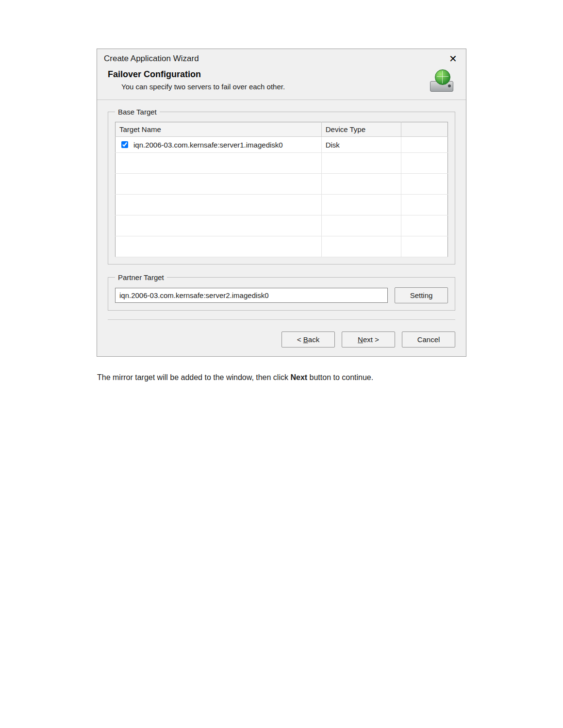Create Application Wizard ✕
Failover Configuration
You can specify two servers to fail over each other.
Base Target
| Target Name | Device Type | |
| --- | --- | --- |
| iqn.2006-03.com.kernsafe:server1.imagedisk0 | Disk | |
Partner Target
Setting
< Back Next > Cancel
The mirror target will be added to the window, then click Next button to continue.